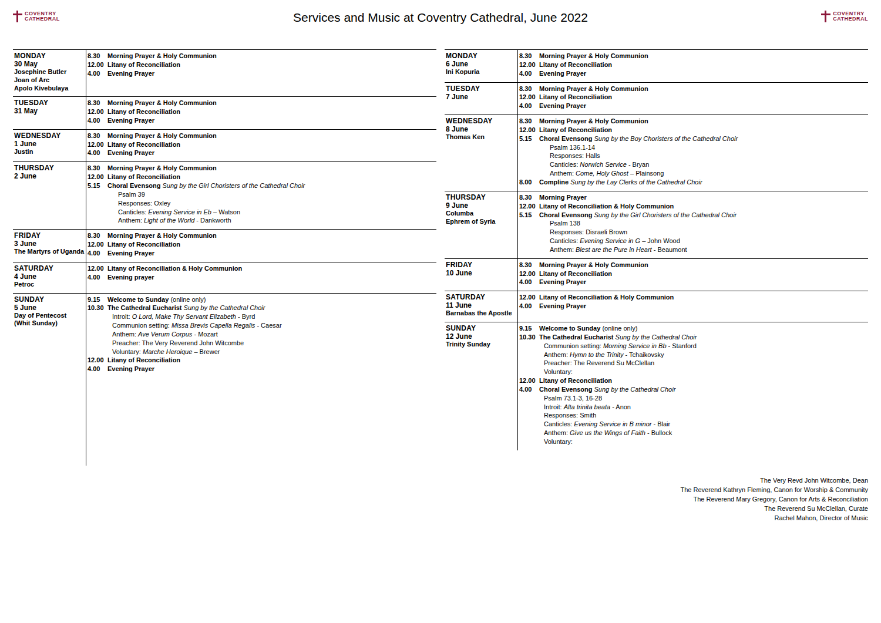COVENTRY
CATHEDRAL
COVENTRY
CATHEDRAL
Services and Music at Coventry Cathedral, June 2022
| / MONDAY 30 May Josephine Butler Joan of Arc Apolo Kivebulaya / 8.30 Morning Prayer & Holy Communion 12.00 Litany of Reconciliation 4.00 Evening Prayer / / TUESDAY 31 May / 8.30 Morning Prayer & Holy Communion 12.00 Litany of Reconciliation 4.00 Evening Prayer / / WEDNESDAY 1 June Justin / 8.30 Morning Prayer & Holy Communion 12.00 Litany of Reconciliation 4.00 Evening Prayer / / THURSDAY 2 June / 8.30 Morning Prayer & Holy Communion 12.00 Litany of Reconciliation 5.15 Choral Evensong Sung by the Girl Choristers of the Cathedral Choir Psalm 39 Responses: Oxley Canticles: Evening Service in Eb – Watson Anthem: Light of the World - Dankworth / / FRIDAY 3 June The Martyrs of Uganda / 8.30 Morning Prayer & Holy Communion 12.00 Litany of Reconciliation 4.00 Evening Prayer / / SATURDAY 4 June Petroc / 12.00 Litany of Reconciliation & Holy Communion 4.00 Evening prayer / / SUNDAY 5 June Day of Pentecost (Whit Sunday) / 9.15 Welcome to Sunday (online only) 10.30 The Cathedral Eucharist Sung by the Cathedral Choir Introit: O Lord, Make Thy Servant Elizabeth - Byrd Communion setting: Missa Brevis Capella Regalis - Caesar Anthem: Ave Verum Corpus - Mozart Preacher: The Very Reverend John Witcombe Voluntary: Marche Heroique – Brewer 12.00 Litany of Reconciliation 4.00 Evening Prayer / | | / MONDAY 6 June Ini Kopuria / 8.30 Morning Prayer & Holy Communion 12.00 Litany of Reconciliation 4.00 Evening Prayer / / TUESDAY 7 June / 8.30 Morning Prayer & Holy Communion 12.00 Litany of Reconciliation 4.00 Evening Prayer / / WEDNESDAY 8 June Thomas Ken / 8.30 Morning Prayer & Holy Communion 12.00 Litany of Reconciliation 5.15 Choral Evensong Sung by the Boy Choristers of the Cathedral Choir Psalm 136.1-14 Responses: Halls Canticles: Norwich Service - Bryan Anthem: Come, Holy Ghost – Plainsong 8.00 Compline Sung by the Lay Clerks of the Cathedral Choir / / THURSDAY 9 June Columba Ephrem of Syria / 8.30 Morning Prayer 12.00 Litany of Reconciliation & Holy Communion 5.15 Choral Evensong Sung by the Girl Choristers of the Cathedral Choir Psalm 138 Responses: Disraeli Brown Canticles: Evening Service in G – John Wood Anthem: Blest are the Pure in Heart - Beaumont / / FRIDAY 10 June / 8.30 Morning Prayer & Holy Communion 12.00 Litany of Reconciliation 4.00 Evening Prayer / / SATURDAY 11 June Barnabas the Apostle / 12.00 Litany of Reconciliation & Holy Communion 4.00 Evening Prayer / / SUNDAY 12 June Trinity Sunday / 9.15 Welcome to Sunday (online only) 10.30 The Cathedral Eucharist Sung by the Cathedral Choir Communion setting: Morning Service in Bb - Stanford Anthem: Hymn to the Trinity - Tchaikovsky Preacher: The Reverend Su McClellan Voluntary: 12.00 Litany of Reconciliation 4.00 Choral Evensong Sung by the Cathedral Choir Psalm 73.1-3, 16-28 Introit: Alta trinita beata - Anon Responses: Smith Canticles: Evening Service in B minor - Blair Anthem: Give us the Wings of Faith - Bullock Voluntary: / |
The Very Revd John Witcombe, Dean
The Reverend Kathryn Fleming, Canon for Worship & Community
The Reverend Mary Gregory, Canon for Arts & Reconciliation
The Reverend Su McClellan, Curate
Rachel Mahon, Director of Music